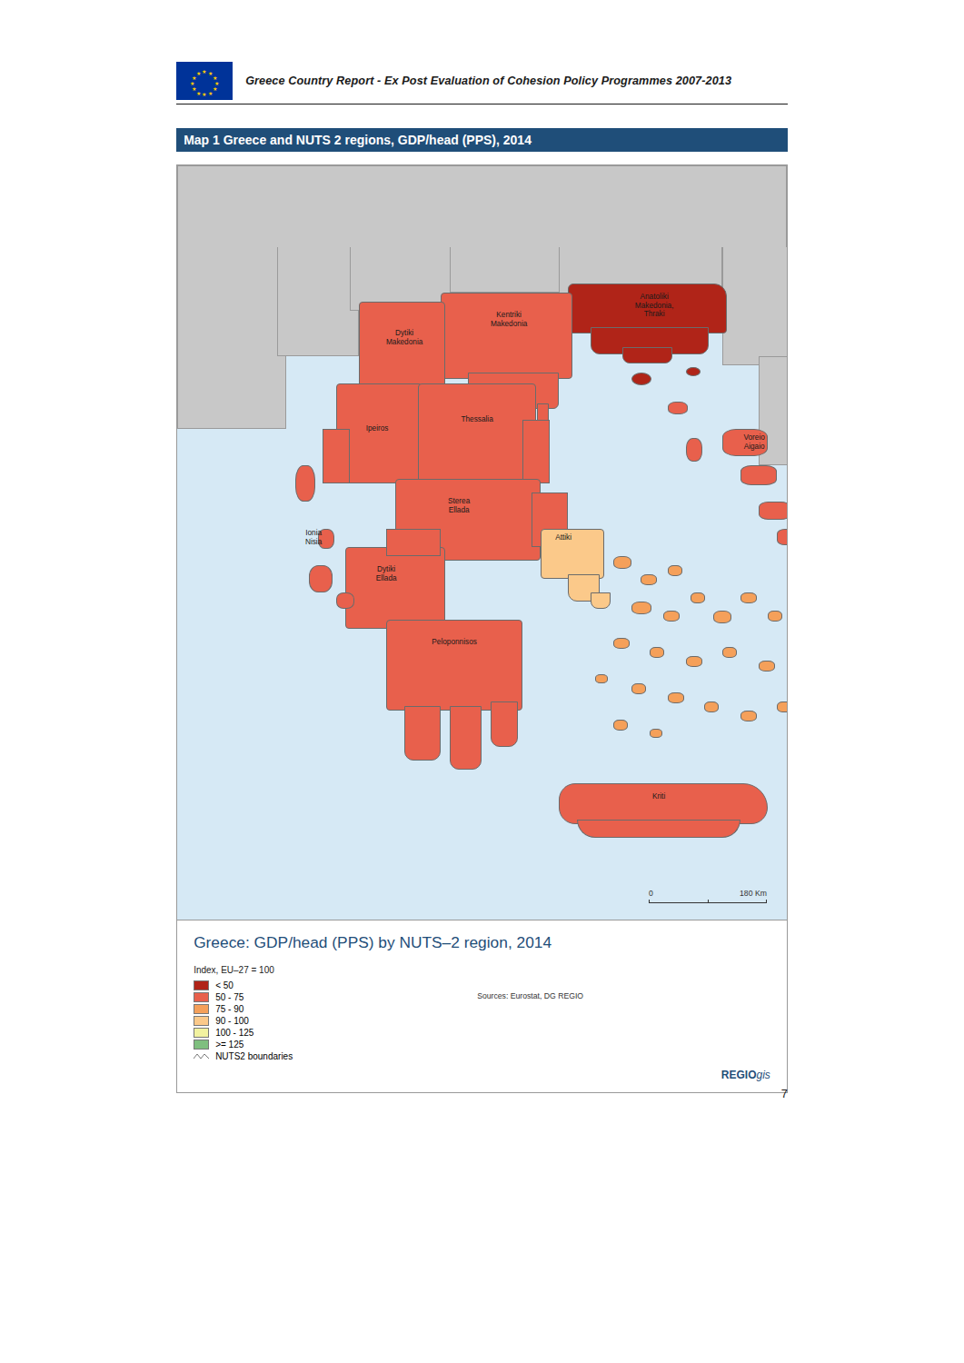★ ★ ★ ★ ★ ★ ★ ★ ★ ★ ★ ★
Greece Country Report - Ex Post Evaluation of Cohesion Policy Programmes 2007-2013
Map 1 Greece and NUTS 2 regions, GDP/head (PPS), 2014
Anatoliki
Makedonia,
Thraki
Kentriki
Makedonia
Dytiki
Makedonia
Ipeiros
Thessalia
Sterea
Ellada
Attiki
Ionia
Nisia
Dytiki
Ellada
Peloponnisos
Voreio
Aigaio
Notio
Aigaio
Kriti
0 180 Km
Greece: GDP/head (PPS) by NUTS–2 region, 2014
Index, EU–27 = 100
< 50
50 - 75
75 - 90
90 - 100
100 - 125
>= 125
NUTS2 boundaries
Sources: Eurostat, DG REGIO
REGIO gis
7